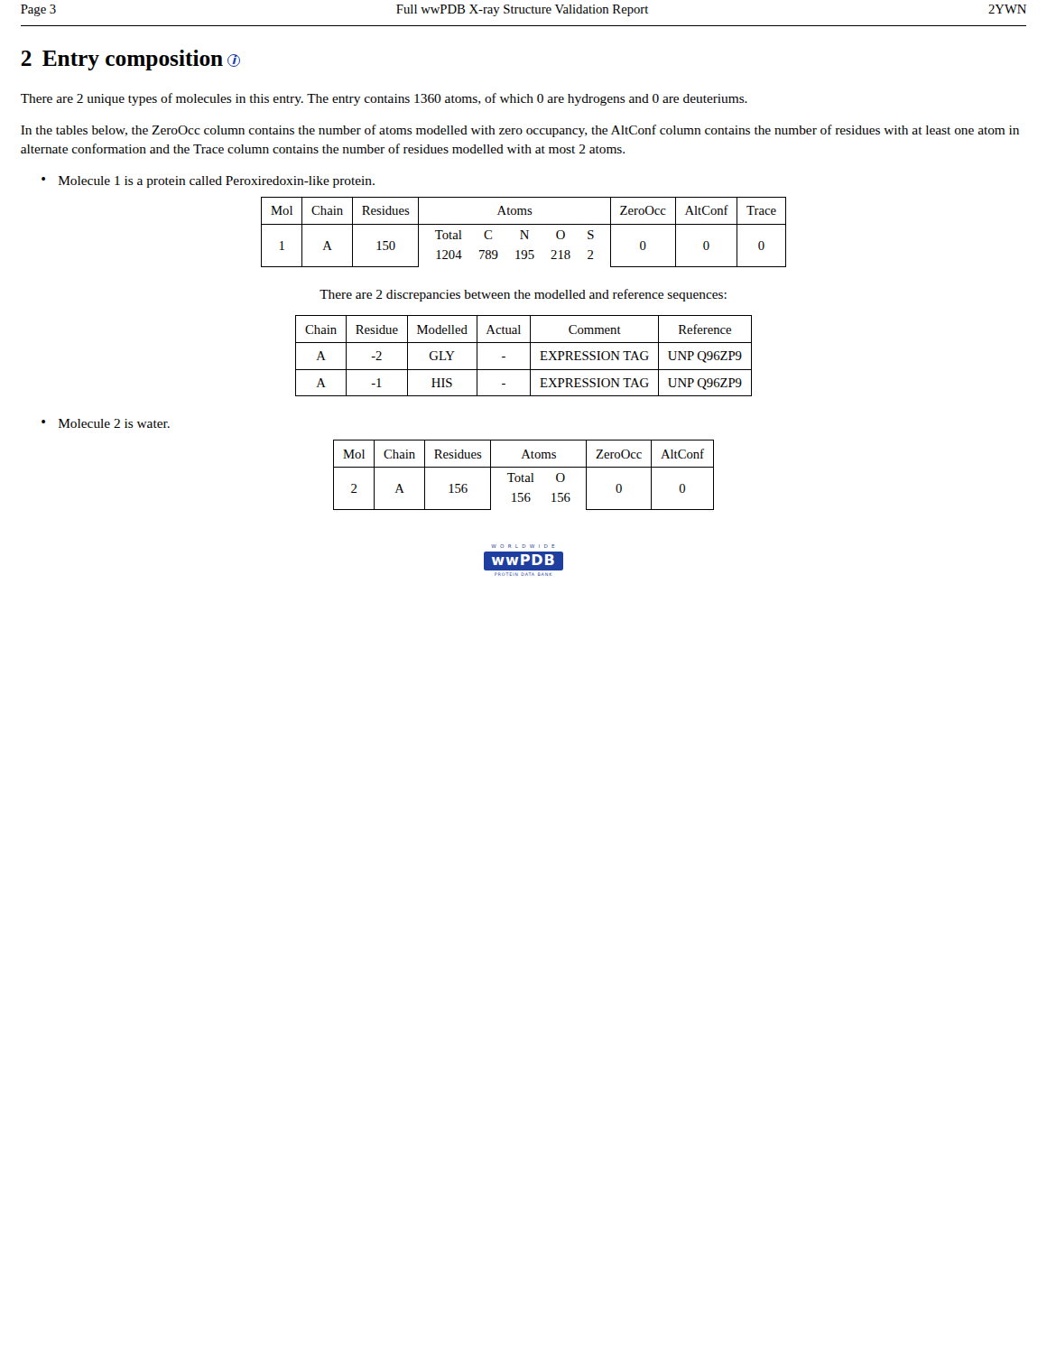Page 3
Full wwPDB X-ray Structure Validation Report
2YWN
2 Entry compositioni
There are 2 unique types of molecules in this entry. The entry contains 1360 atoms, of which 0 are hydrogens and 0 are deuteriums.
In the tables below, the ZeroOcc column contains the number of atoms modelled with zero occupancy, the AltConf column contains the number of residues with at least one atom in alternate conformation and the Trace column contains the number of residues modelled with at most 2 atoms.
Molecule 1 is a protein called Peroxiredoxin-like protein.
| Mol | Chain | Residues | Atoms | ZeroOcc | AltConf | Trace |
| --- | --- | --- | --- | --- | --- | --- |
| 1 | A | 150 | / Total / C / N / O / S / / 1204 / 789 / 195 / 218 / 2 / | 0 | 0 | 0 |
There are 2 discrepancies between the modelled and reference sequences:
| Chain | Residue | Modelled | Actual | Comment | Reference |
| --- | --- | --- | --- | --- | --- |
| A | -2 | GLY | - | EXPRESSION TAG | UNP Q96ZP9 |
| A | -1 | HIS | - | EXPRESSION TAG | UNP Q96ZP9 |
Molecule 2 is water.
| Mol | Chain | Residues | Atoms | ZeroOcc | AltConf |
| --- | --- | --- | --- | --- | --- |
| 2 | A | 156 | / Total / O / / 156 / 156 / | 0 | 0 |
W O R L D W I D E ww PDB PROTEIN DATA BANK